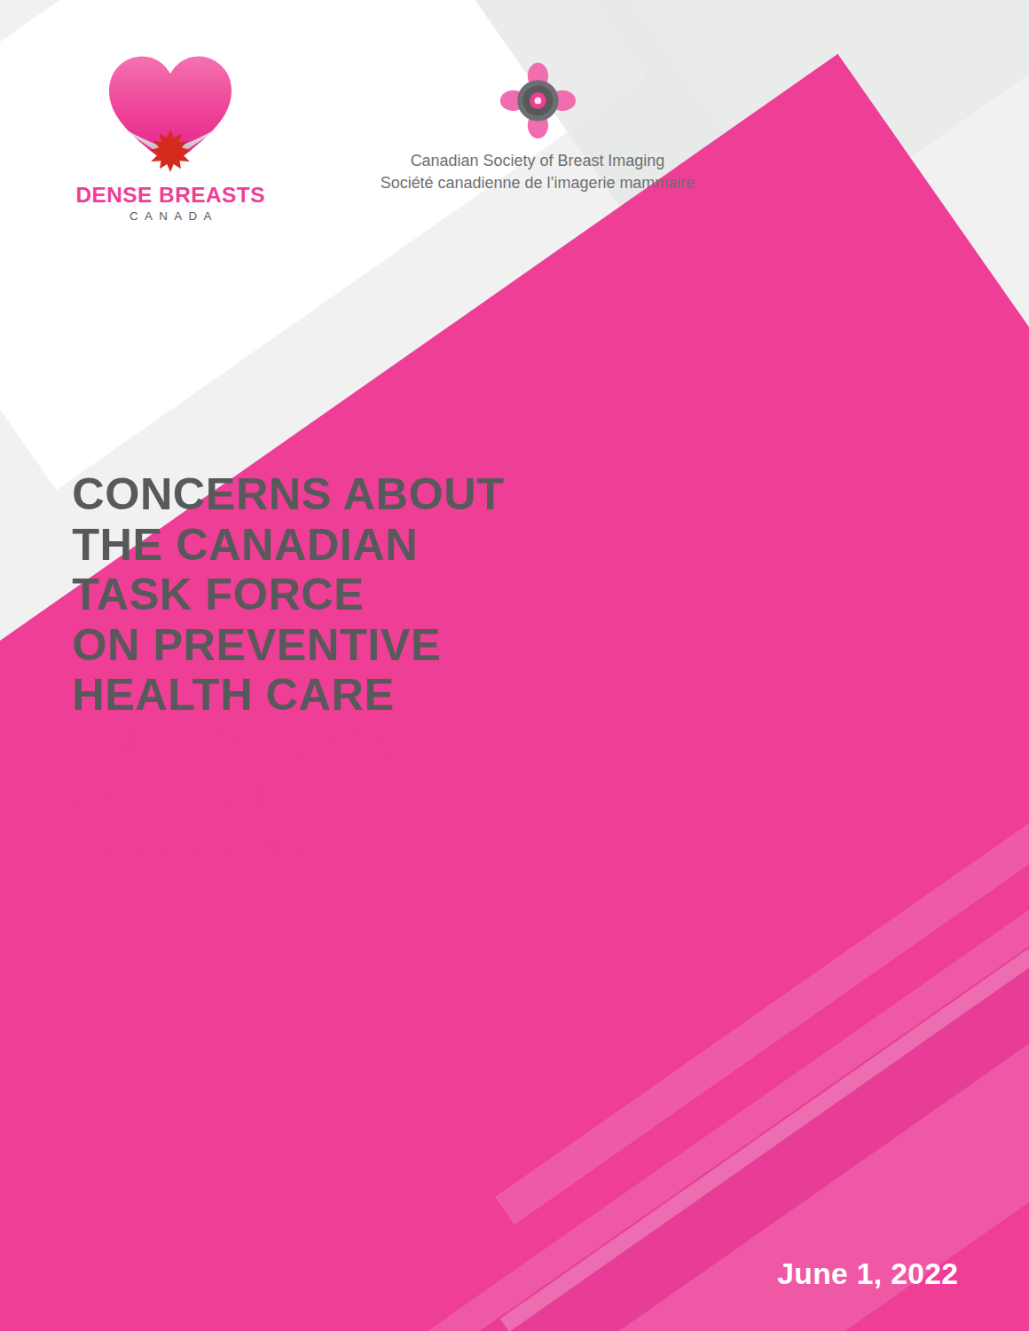DENSE BREASTS
CANADA
Canadian Society of Breast Imaging
Société canadienne de l’imagerie mammaire
Concerns About
the Canadian
Task Force
on Preventive
Health Care
and Its Breast
Screening Guidelines
June 1, 2022